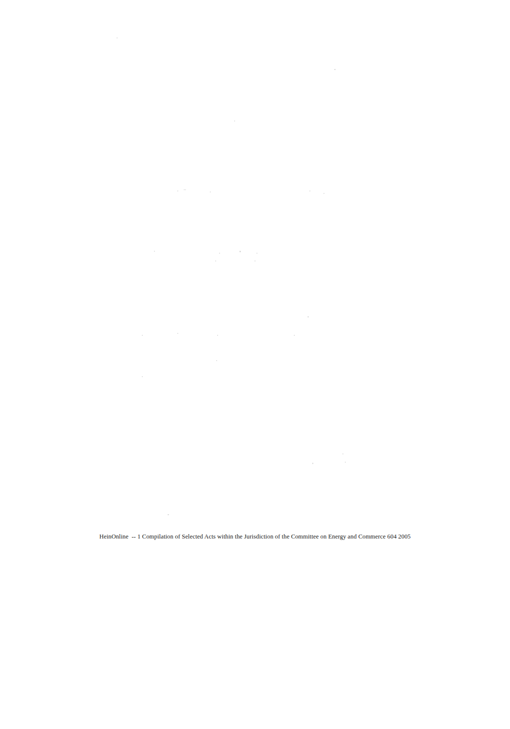HeinOnline -- 1 Compilation of Selected Acts within the Jurisdiction of the Committee on Energy and Commerce 604 2005